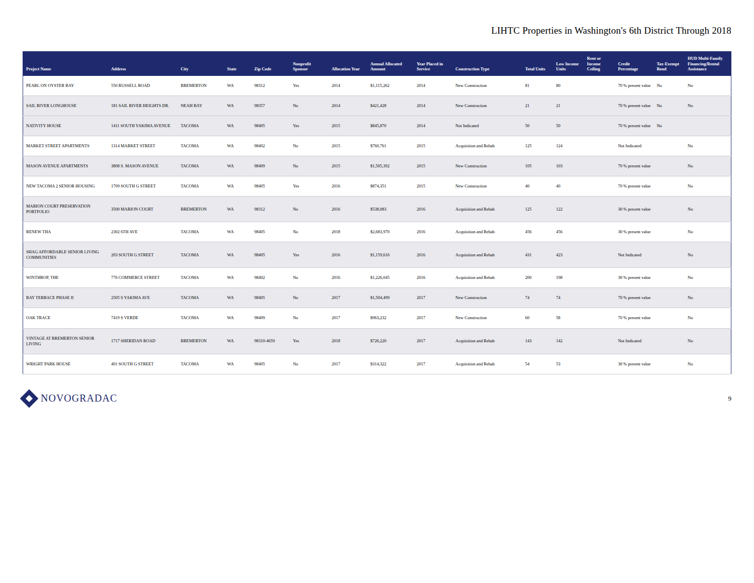LIHTC Properties in Washington's 6th District Through 2018
| Project Name | Address | City | State | Zip Code | Nonprofit Sponsor | Allocation Year | Annual Allocated Amount | Year Placed in Service | Construction Type | Total Units | Low Income Units | Rent or Income Ceiling | Credit Percentage | Tax-Exempt Bond | HUD Multi-Family Financing/Rental Assistance |
| --- | --- | --- | --- | --- | --- | --- | --- | --- | --- | --- | --- | --- | --- | --- | --- |
| PEARL ON OYSTER BAY | 550 RUSSELL ROAD | BREMERTON | WA | 98312 | Yes | 2014 | $1,115,262 | 2014 | New Construction | 81 | 80 | | 70 % present value | No | No |
| SAIL RIVER LONGHOUSE | 181 SAIL RIVER HEIGHTS DR. | NEAH BAY | WA | 98357 | No | 2014 | $421,428 | 2014 | New Construction | 21 | 21 | | 70 % present value | No | No |
| NATIVITY HOUSE | 1411 SOUTH YAKIMA AVENUE | TACOMA | WA | 98405 | Yes | 2015 | $845,870 | 2014 | Not Indicated | 50 | 50 | | 70 % present value | No | |
| MARKET STREET APARTMENTS | 1314 MARKET STREET | TACOMA | WA | 98402 | No | 2015 | $760,761 | 2015 | Acquisition and Rehab | 125 | 124 | | Not Indicated | | No |
| MASON AVENUE APARTMENTS | 3808 S. MASON AVENUE | TACOMA | WA | 98409 | No | 2015 | $1,505,392 | 2015 | New Construction | 105 | 103 | | 70 % present value | | No |
| NEW TACOMA 2 SENIOR HOUSING | 1709 SOUTH G STREET | TACOMA | WA | 98405 | Yes | 2016 | $874,351 | 2015 | New Construction | 40 | 40 | | 70 % present value | | No |
| MARION COURT PRESERVATION PORTFOLIO | 3500 MARION COURT | BREMERTON | WA | 98312 | No | 2016 | $538,083 | 2016 | Acquisition and Rehab | 125 | 122 | | 30 % present value | | No |
| RENEW THA | 2302 6TH AVE | TACOMA | WA | 98405 | No | 2018 | $2,683,970 | 2016 | Acquisition and Rehab | 456 | 456 | | 30 % present value | | No |
| SHAG AFFORDABLE SENIOR LIVING COMMUNITIES | 203 SOUTH G STREET | TACOMA | WA | 98405 | Yes | 2016 | $1,159,616 | 2016 | Acquisition and Rehab | 431 | 423 | | Not Indicated | | No |
| WINTHROP, THE | 776 COMMERCE STREET | TACOMA | WA | 98402 | No | 2016 | $1,226,045 | 2016 | Acquisition and Rehab | 200 | 198 | | 30 % present value | | No |
| BAY TERRACE PHASE II | 2505 S YAKIMA AVE | TACOMA | WA | 98405 | No | 2017 | $1,504,499 | 2017 | New Construction | 74 | 74 | | 70 % present value | | No |
| OAK TRACE | 7419 S VERDE | TACOMA | WA | 98409 | No | 2017 | $963,232 | 2017 | New Construction | 60 | 58 | | 70 % present value | | No |
| VINTAGE AT BREMERTON SENIOR LIVING | 1717 SHERIDAN ROAD | BREMERTON | WA | 98310-4659 | Yes | 2018 | $726,220 | 2017 | Acquisition and Rehab | 143 | 142 | | Not Indicated | | No |
| WRIGHT PARK HOUSE | 401 SOUTH G STREET | TACOMA | WA | 98405 | No | 2017 | $314,322 | 2017 | Acquisition and Rehab | 54 | 53 | | 30 % present value | | No |
NOVOGRADAC
9